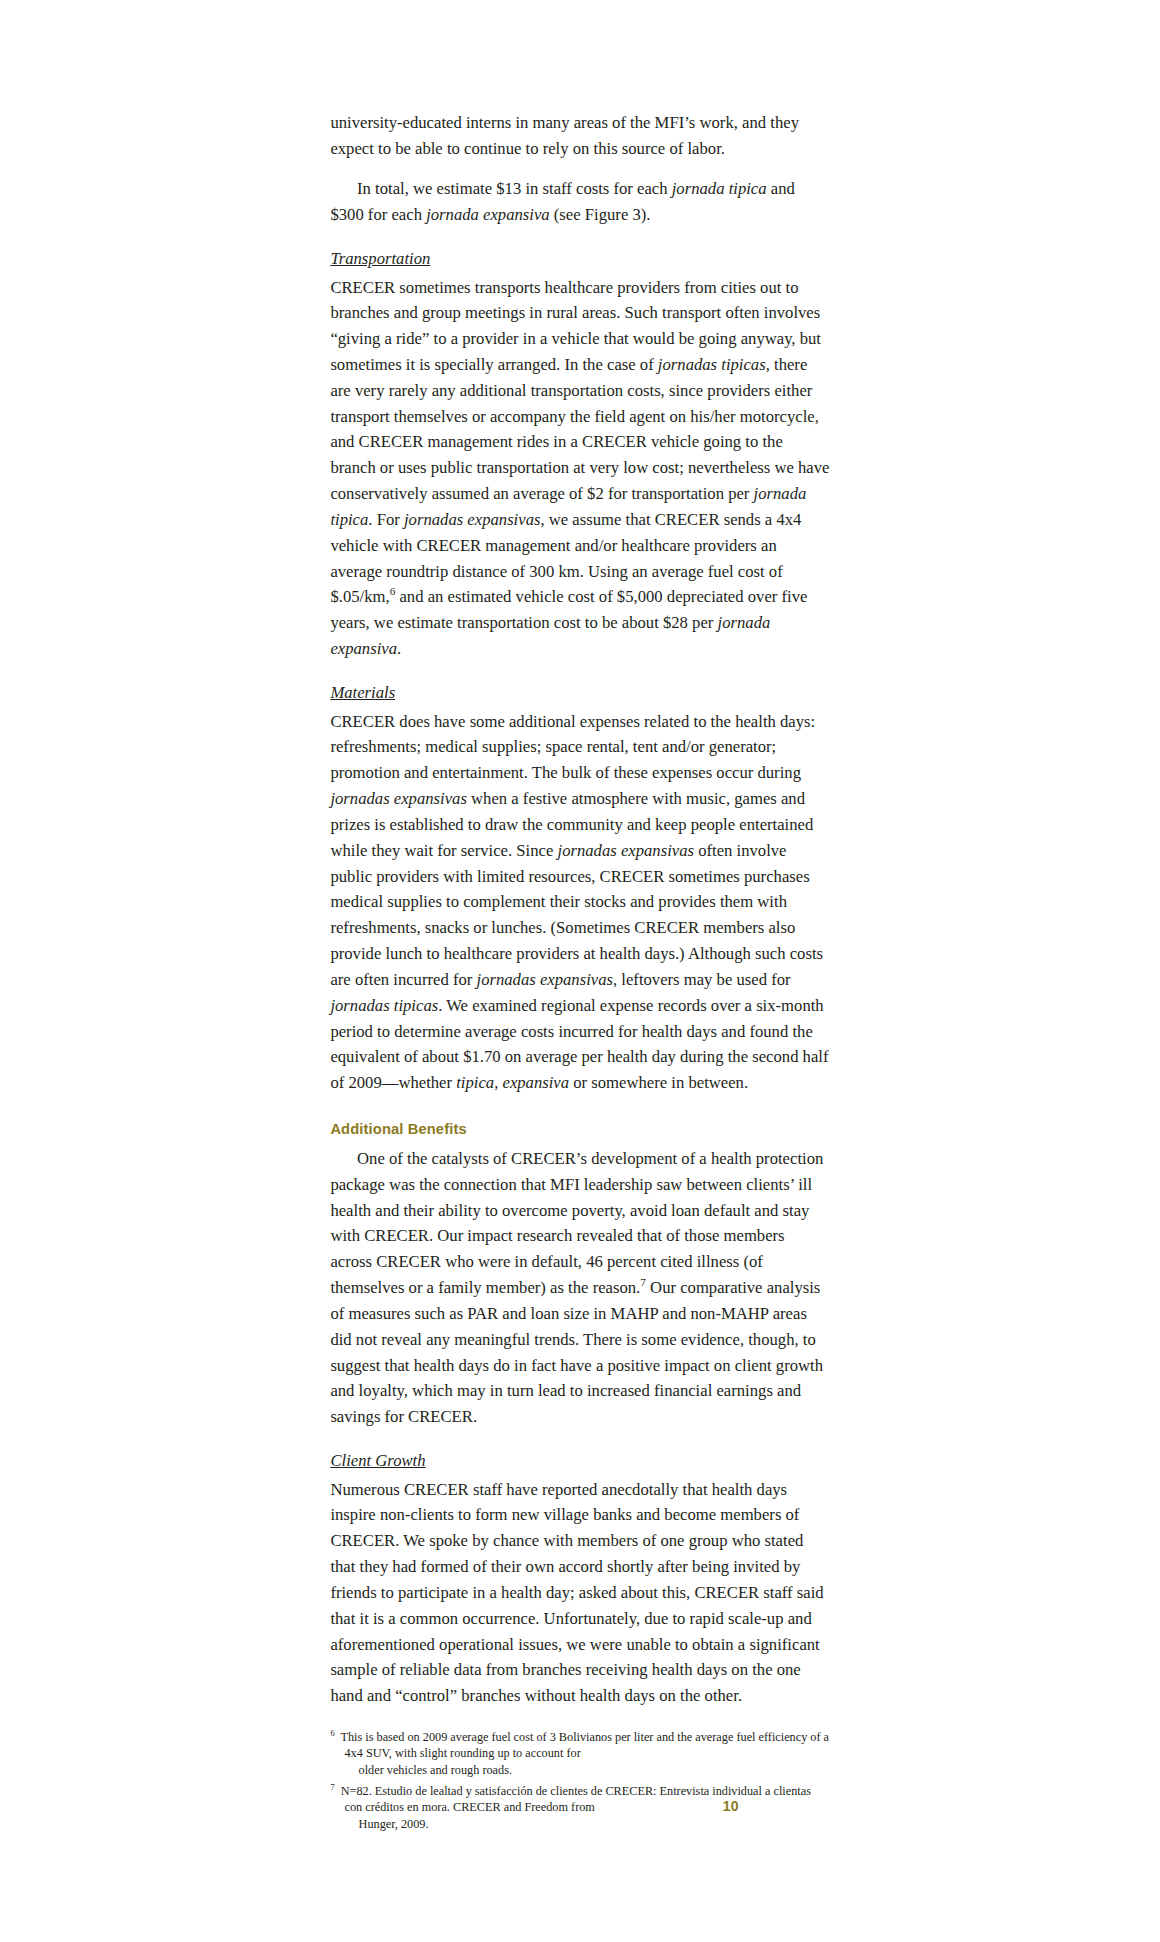university-educated interns in many areas of the MFI’s work, and they expect to be able to continue to rely on this source of labor.
In total, we estimate $13 in staff costs for each jornada tipica and $300 for each jornada expansiva (see Figure 3).
Transportation
CRECER sometimes transports healthcare providers from cities out to branches and group meetings in rural areas. Such transport often involves “giving a ride” to a provider in a vehicle that would be going anyway, but sometimes it is specially arranged. In the case of jornadas tipicas, there are very rarely any additional transportation costs, since providers either transport themselves or accompany the field agent on his/her motorcycle, and CRECER management rides in a CRECER vehicle going to the branch or uses public transportation at very low cost; nevertheless we have conservatively assumed an average of $2 for transportation per jornada tipica. For jornadas expansivas, we assume that CRECER sends a 4x4 vehicle with CRECER management and/or healthcare providers an average roundtrip distance of 300 km. Using an average fuel cost of $.05/km,6 and an estimated vehicle cost of $5,000 depreciated over five years, we estimate transportation cost to be about $28 per jornada expansiva.
Materials
CRECER does have some additional expenses related to the health days: refreshments; medical supplies; space rental, tent and/or generator; promotion and entertainment. The bulk of these expenses occur during jornadas expansivas when a festive atmosphere with music, games and prizes is established to draw the community and keep people entertained while they wait for service. Since jornadas expansivas often involve public providers with limited resources, CRECER sometimes purchases medical supplies to complement their stocks and provides them with refreshments, snacks or lunches. (Sometimes CRECER members also provide lunch to healthcare providers at health days.) Although such costs are often incurred for jornadas expansivas, leftovers may be used for jornadas tipicas. We examined regional expense records over a six-month period to determine average costs incurred for health days and found the equivalent of about $1.70 on average per health day during the second half of 2009—whether tipica, expansiva or somewhere in between.
Additional Benefits
One of the catalysts of CRECER’s development of a health protection package was the connection that MFI leadership saw between clients’ ill health and their ability to overcome poverty, avoid loan default and stay with CRECER. Our impact research revealed that of those members across CRECER who were in default, 46 percent cited illness (of themselves or a family member) as the reason.7 Our comparative analysis of measures such as PAR and loan size in MAHP and non-MAHP areas did not reveal any meaningful trends. There is some evidence, though, to suggest that health days do in fact have a positive impact on client growth and loyalty, which may in turn lead to increased financial earnings and savings for CRECER.
Client Growth
Numerous CRECER staff have reported anecdotally that health days inspire non-clients to form new village banks and become members of CRECER. We spoke by chance with members of one group who stated that they had formed of their own accord shortly after being invited by friends to participate in a health day; asked about this, CRECER staff said that it is a common occurrence. Unfortunately, due to rapid scale-up and aforementioned operational issues, we were unable to obtain a significant sample of reliable data from branches receiving health days on the one hand and “control” branches without health days on the other.
6 This is based on 2009 average fuel cost of 3 Bolivianos per liter and the average fuel efficiency of a 4x4 SUV, with slight rounding up to account for older vehicles and rough roads.
7 N=82. Estudio de lealtad y satisfacción de clientes de CRECER: Entrevista individual a clientas con créditos en mora. CRECER and Freedom from Hunger, 2009.
10